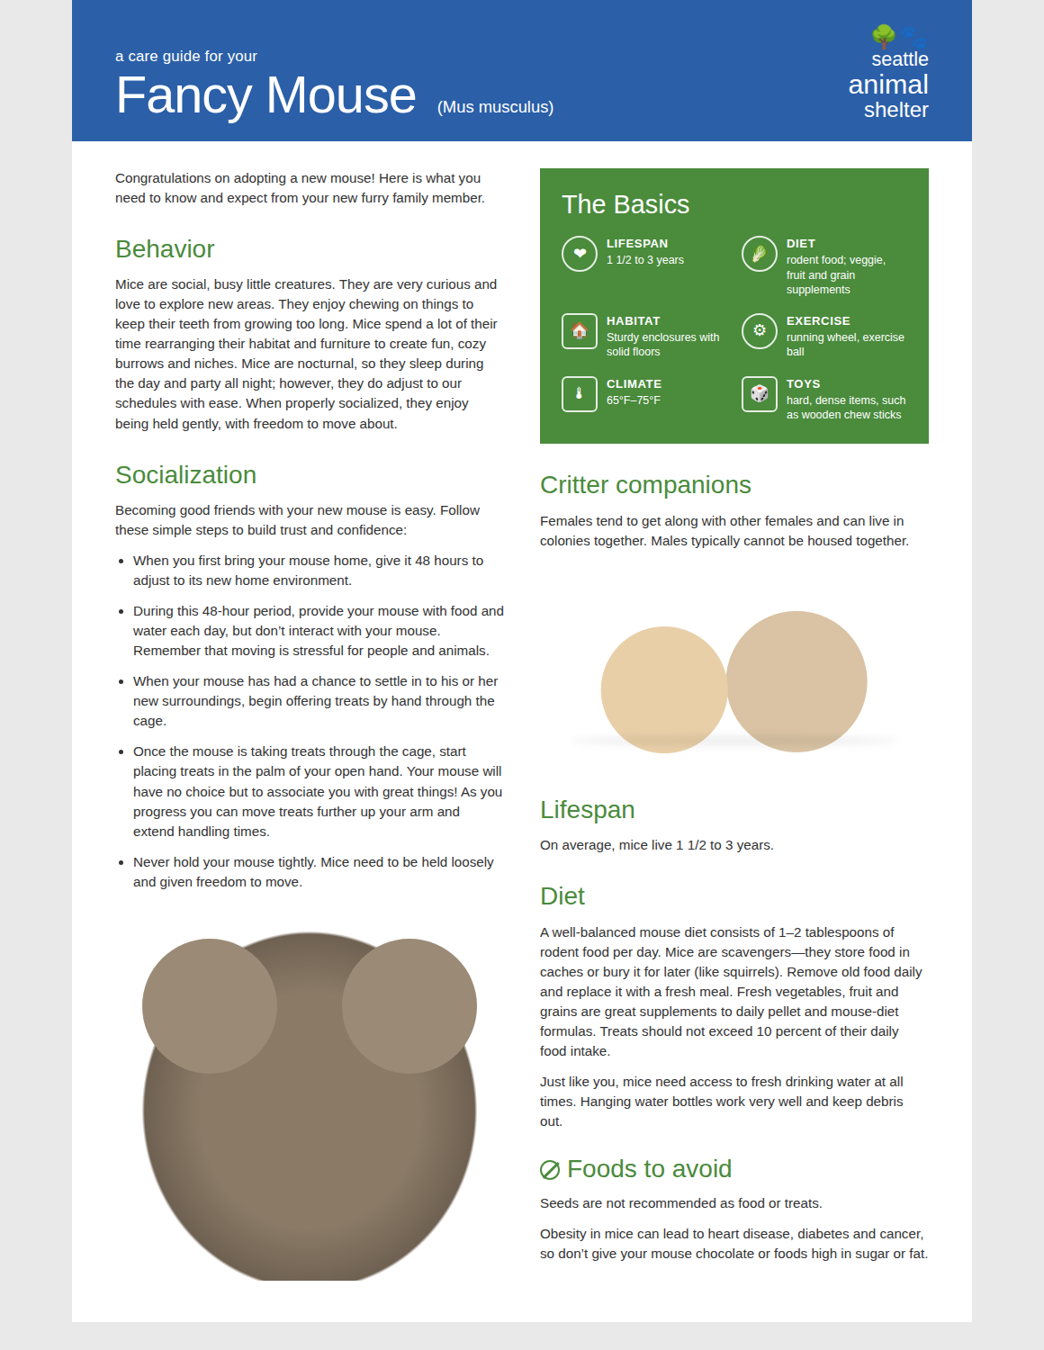a care guide for your
Fancy Mouse (Mus musculus)
🌳🐾
seattle animal shelter
Congratulations on adopting a new mouse! Here is what you need to know and expect from your new furry family member.
Behavior
Mice are social, busy little creatures. They are very curious and love to explore new areas. They enjoy chewing on things to keep their teeth from growing too long. Mice spend a lot of their time rearranging their habitat and furniture to create fun, cozy burrows and niches. Mice are nocturnal, so they sleep during the day and party all night; however, they do adjust to our schedules with ease. When properly socialized, they enjoy being held gently, with freedom to move about.
Socialization
Becoming good friends with your new mouse is easy. Follow these simple steps to build trust and confidence:
When you first bring your mouse home, give it 48 hours to adjust to its new home environment.
During this 48-hour period, provide your mouse with food and water each day, but don’t interact with your mouse. Remember that moving is stressful for people and animals.
When your mouse has had a chance to settle in to his or her new surroundings, begin offering treats by hand through the cage.
Once the mouse is taking treats through the cage, start placing treats in the palm of your open hand. Your mouse will have no choice but to associate you with great things! As you progress you can move treats further up your arm and extend handling times.
Never hold your mouse tightly. Mice need to be held loosely and given freedom to move.
The Basics
❤
LIFESPAN1 1/2 to 3 years
🥬
DIETrodent food; veggie, fruit and grain supplements
🏠
HABITATSturdy enclosures with solid floors
⚙
EXERCISErunning wheel, exercise ball
🌡
CLIMATE65°F–75°F
🎲
TOYShard, dense items, such as wooden chew sticks
Critter companions
Females tend to get along with other females and can live in colonies together. Males typically cannot be housed together.
Lifespan
On average, mice live 1 1/2 to 3 years.
Diet
A well-balanced mouse diet consists of 1–2 tablespoons of rodent food per day. Mice are scavengers—they store food in caches or bury it for later (like squirrels). Remove old food daily and replace it with a fresh meal. Fresh vegetables, fruit and grains are great supplements to daily pellet and mouse-diet formulas. Treats should not exceed 10 percent of their daily food intake.
Just like you, mice need access to fresh drinking water at all times. Hanging water bottles work very well and keep debris out.
Foods to avoid
Seeds are not recommended as food or treats.
Obesity in mice can lead to heart disease, diabetes and cancer, so don’t give your mouse chocolate or foods high in sugar or fat.